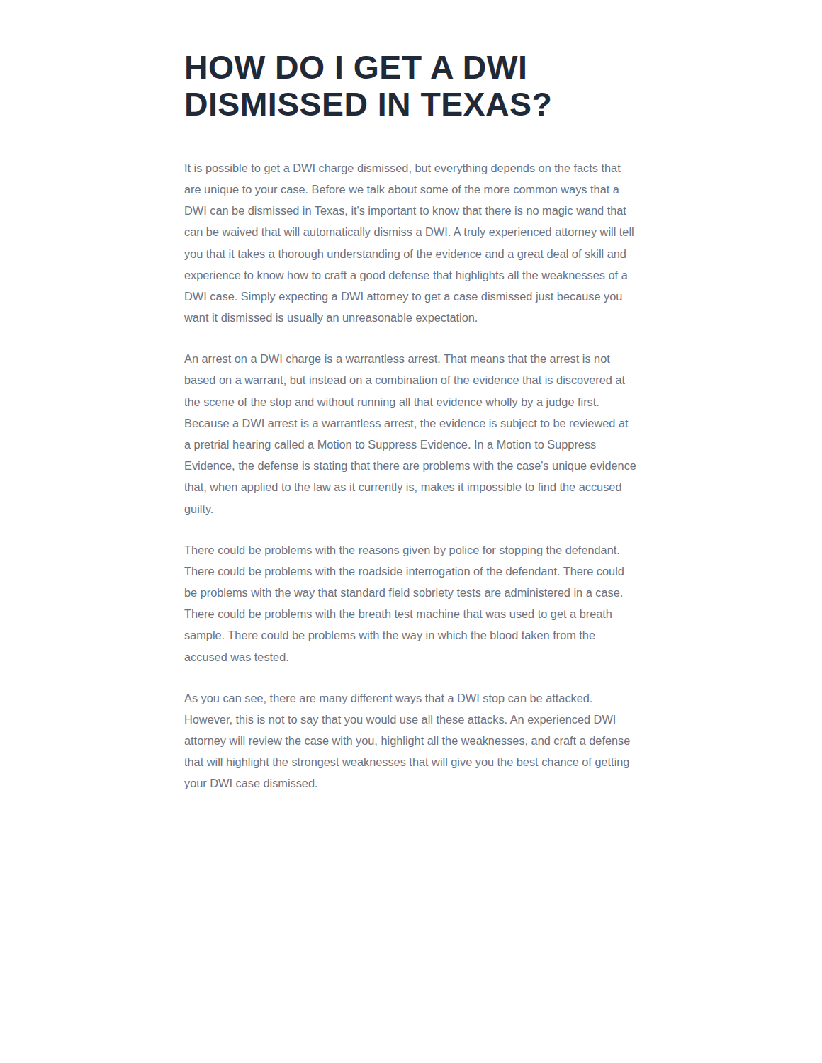How Do I Get a DWI Dismissed in Texas?
It is possible to get a DWI charge dismissed, but everything depends on the facts that are unique to your case. Before we talk about some of the more common ways that a DWI can be dismissed in Texas, it's important to know that there is no magic wand that can be waived that will automatically dismiss a DWI. A truly experienced attorney will tell you that it takes a thorough understanding of the evidence and a great deal of skill and experience to know how to craft a good defense that highlights all the weaknesses of a DWI case. Simply expecting a DWI attorney to get a case dismissed just because you want it dismissed is usually an unreasonable expectation.
An arrest on a DWI charge is a warrantless arrest. That means that the arrest is not based on a warrant, but instead on a combination of the evidence that is discovered at the scene of the stop and without running all that evidence wholly by a judge first. Because a DWI arrest is a warrantless arrest, the evidence is subject to be reviewed at a pretrial hearing called a Motion to Suppress Evidence. In a Motion to Suppress Evidence, the defense is stating that there are problems with the case's unique evidence that, when applied to the law as it currently is, makes it impossible to find the accused guilty.
There could be problems with the reasons given by police for stopping the defendant. There could be problems with the roadside interrogation of the defendant. There could be problems with the way that standard field sobriety tests are administered in a case. There could be problems with the breath test machine that was used to get a breath sample. There could be problems with the way in which the blood taken from the accused was tested.
As you can see, there are many different ways that a DWI stop can be attacked. However, this is not to say that you would use all these attacks. An experienced DWI attorney will review the case with you, highlight all the weaknesses, and craft a defense that will highlight the strongest weaknesses that will give you the best chance of getting your DWI case dismissed.